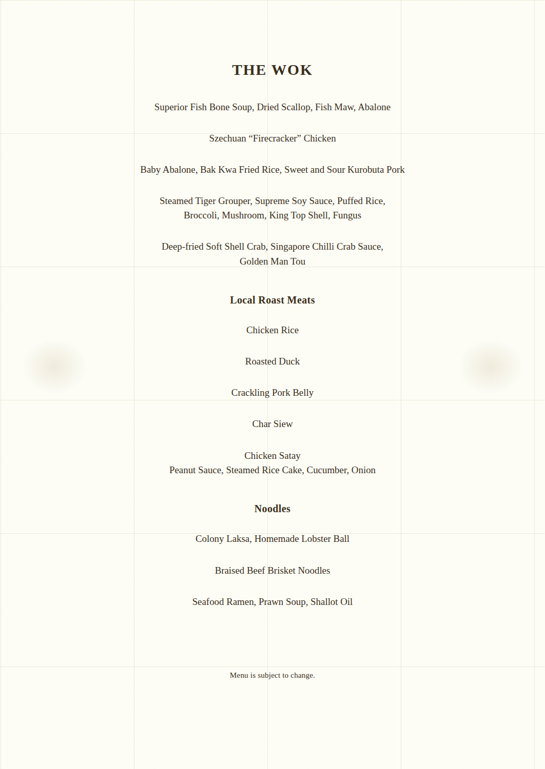The Wok
Superior Fish Bone Soup, Dried Scallop, Fish Maw, Abalone
Szechuan “Firecracker” Chicken
Baby Abalone, Bak Kwa Fried Rice, Sweet and Sour Kurobuta Pork
Steamed Tiger Grouper, Supreme Soy Sauce, Puffed Rice,Broccoli, Mushroom, King Top Shell, Fungus
Deep-fried Soft Shell Crab, Singapore Chilli Crab Sauce,Golden Man Tou
Local Roast Meats
Chicken Rice
Roasted Duck
Crackling Pork Belly
Char Siew
Chicken SatayPeanut Sauce, Steamed Rice Cake, Cucumber, Onion
Noodles
Colony Laksa, Homemade Lobster Ball
Braised Beef Brisket Noodles
Seafood Ramen, Prawn Soup, Shallot Oil
Menu is subject to change.